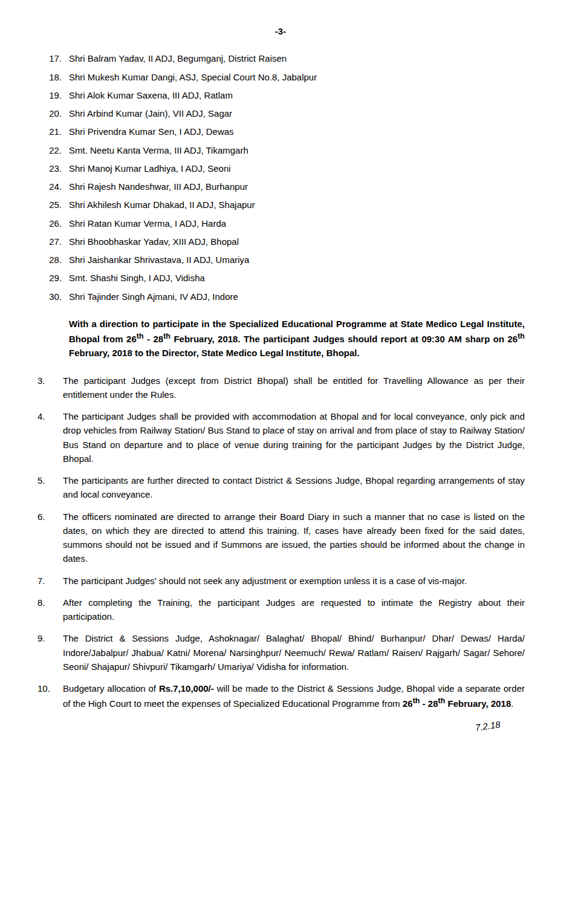-3-
17. Shri Balram Yadav, II ADJ, Begumganj, District Raisen
18. Shri Mukesh Kumar Dangi, ASJ, Special Court No.8, Jabalpur
19. Shri Alok Kumar Saxena, III ADJ, Ratlam
20. Shri Arbind Kumar (Jain), VII ADJ, Sagar
21. Shri Privendra Kumar Sen, I ADJ, Dewas
22. Smt. Neetu Kanta Verma, III ADJ, Tikamgarh
23. Shri Manoj Kumar Ladhiya, I ADJ, Seoni
24. Shri Rajesh Nandeshwar, III ADJ, Burhanpur
25. Shri Akhilesh Kumar Dhakad, II ADJ, Shajapur
26. Shri Ratan Kumar Verma, I ADJ, Harda
27. Shri Bhoobhaskar Yadav, XIII ADJ, Bhopal
28. Shri Jaishankar Shrivastava, II ADJ, Umariya
29. Smt. Shashi Singh, I ADJ, Vidisha
30. Shri Tajinder Singh Ajmani, IV ADJ, Indore
With a direction to participate in the Specialized Educational Programme at State Medico Legal Institute, Bhopal from 26th - 28th February, 2018. The participant Judges should report at 09:30 AM sharp on 26th February, 2018 to the Director, State Medico Legal Institute, Bhopal.
The participant Judges (except from District Bhopal) shall be entitled for Travelling Allowance as per their entitlement under the Rules.
The participant Judges shall be provided with accommodation at Bhopal and for local conveyance, only pick and drop vehicles from Railway Station/ Bus Stand to place of stay on arrival and from place of stay to Railway Station/ Bus Stand on departure and to place of venue during training for the participant Judges by the District Judge, Bhopal.
The participants are further directed to contact District & Sessions Judge, Bhopal regarding arrangements of stay and local conveyance.
The officers nominated are directed to arrange their Board Diary in such a manner that no case is listed on the dates, on which they are directed to attend this training. If, cases have already been fixed for the said dates, summons should not be issued and if Summons are issued, the parties should be informed about the change in dates.
The participant Judges' should not seek any adjustment or exemption unless it is a case of vis-major.
After completing the Training, the participant Judges are requested to intimate the Registry about their participation.
The District & Sessions Judge, Ashoknagar/ Balaghat/ Bhopal/ Bhind/ Burhanpur/ Dhar/ Dewas/ Harda/ Indore/Jabalpur/ Jhabua/ Katni/ Morena/ Narsinghpur/ Neemuch/ Rewa/ Ratlam/ Raisen/ Rajgarh/ Sagar/ Sehore/ Seoni/ Shajapur/ Shivpuri/ Tikamgarh/ Umariya/ Vidisha for information.
Budgetary allocation of Rs.7,10,000/- will be made to the District & Sessions Judge, Bhopal vide a separate order of the High Court to meet the expenses of Specialized Educational Programme from 26th - 28th February, 2018.
7.2.18